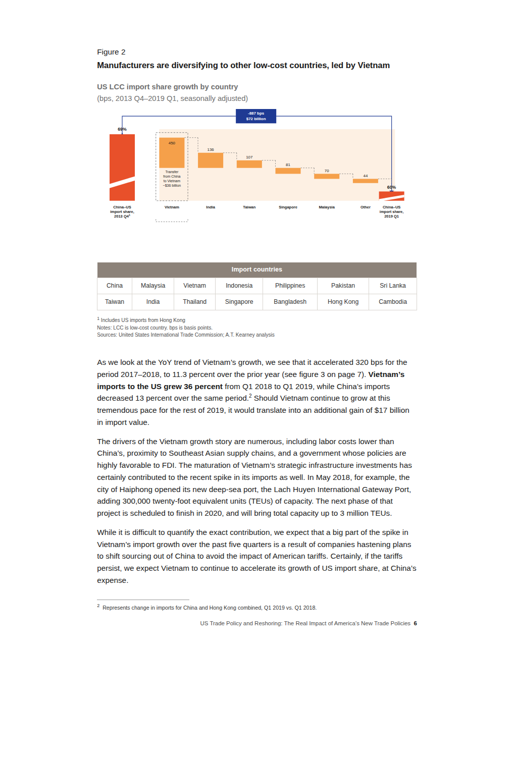Figure 2
Manufacturers are diversifying to other low-cost countries, led by Vietnam
US LCC import share growth by country
(bps, 2013 Q4–2019 Q1, seasonally adjusted)
-887 bps $72 billion 69% 450 Transfer from China to Vietnam ~$36 billion 136 107 81 70 44 60% China–US import share, 2013 Q41 Vietnam India Taiwan Singapore Malaysia Other China–US import share, 2019 Q1
| Import countries |
| --- |
| China | Malaysia | Vietnam | Indonesia | Philippines | Pakistan | Sri Lanka |
| Taiwan | India | Thailand | Singapore | Bangladesh | Hong Kong | Cambodia |
1 Includes US imports from Hong Kong
Notes: LCC is low-cost country. bps is basis points.
Sources: United States International Trade Commission; A.T. Kearney analysis
As we look at the YoY trend of Vietnam’s growth, we see that it accelerated 320 bps for the period 2017–2018, to 11.3 percent over the prior year (see figure 3 on page 7). Vietnam’s imports to the US grew 36 percent from Q1 2018 to Q1 2019, while China’s imports decreased 13 percent over the same period.2 Should Vietnam continue to grow at this tremendous pace for the rest of 2019, it would translate into an additional gain of $17 billion in import value.
The drivers of the Vietnam growth story are numerous, including labor costs lower than China’s, proximity to Southeast Asian supply chains, and a government whose policies are highly favorable to FDI. The maturation of Vietnam’s strategic infrastructure investments has certainly contributed to the recent spike in its imports as well. In May 2018, for example, the city of Haiphong opened its new deep-sea port, the Lach Huyen International Gateway Port, adding 300,000 twenty-foot equivalent units (TEUs) of capacity. The next phase of that project is scheduled to finish in 2020, and will bring total capacity up to 3 million TEUs.
While it is difficult to quantify the exact contribution, we expect that a big part of the spike in Vietnam’s import growth over the past five quarters is a result of companies hastening plans to shift sourcing out of China to avoid the impact of American tariffs. Certainly, if the tariffs persist, we expect Vietnam to continue to accelerate its growth of US import share, at China’s expense.
2 Represents change in imports for China and Hong Kong combined, Q1 2019 vs. Q1 2018.
US Trade Policy and Reshoring: The Real Impact of America’s New Trade Policies 6